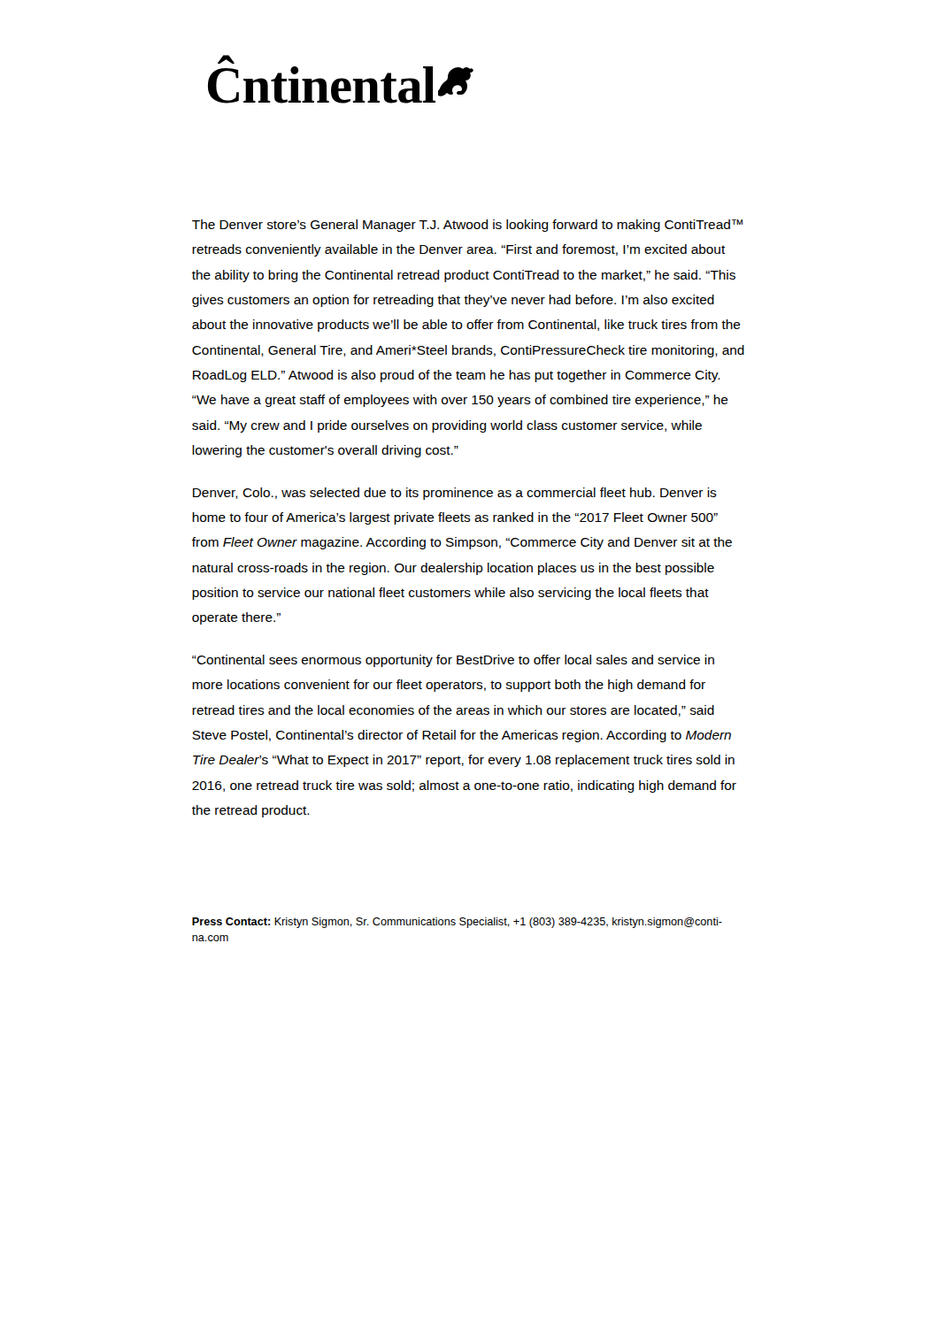Ĉntinental
The Denver store’s General Manager T.J. Atwood is looking forward to making ContiTread™ retreads conveniently available in the Denver area. “First and foremost, I’m excited about the ability to bring the Continental retread product ContiTread to the market,” he said. “This gives customers an option for retreading that they’ve never had before. I’m also excited about the innovative products we’ll be able to offer from Continental, like truck tires from the Continental, General Tire, and Ameri*Steel brands, ContiPressureCheck tire monitoring, and RoadLog ELD.” Atwood is also proud of the team he has put together in Commerce City. “We have a great staff of employees with over 150 years of combined tire experience,” he said. “My crew and I pride ourselves on providing world class customer service, while lowering the customer's overall driving cost.”
Denver, Colo., was selected due to its prominence as a commercial fleet hub. Denver is home to four of America’s largest private fleets as ranked in the “2017 Fleet Owner 500” from Fleet Owner magazine. According to Simpson, “Commerce City and Denver sit at the natural cross-roads in the region. Our dealership location places us in the best possible position to service our national fleet customers while also servicing the local fleets that operate there.”
“Continental sees enormous opportunity for BestDrive to offer local sales and service in more locations convenient for our fleet operators, to support both the high demand for retread tires and the local economies of the areas in which our stores are located,” said Steve Postel, Continental’s director of Retail for the Americas region. According to Modern Tire Dealer’s “What to Expect in 2017” report, for every 1.08 replacement truck tires sold in 2016, one retread truck tire was sold; almost a one-to-one ratio, indicating high demand for the retread product.
Press Contact: Kristyn Sigmon, Sr. Communications Specialist, +1 (803) 389-4235, kristyn.sigmon@conti-na.com